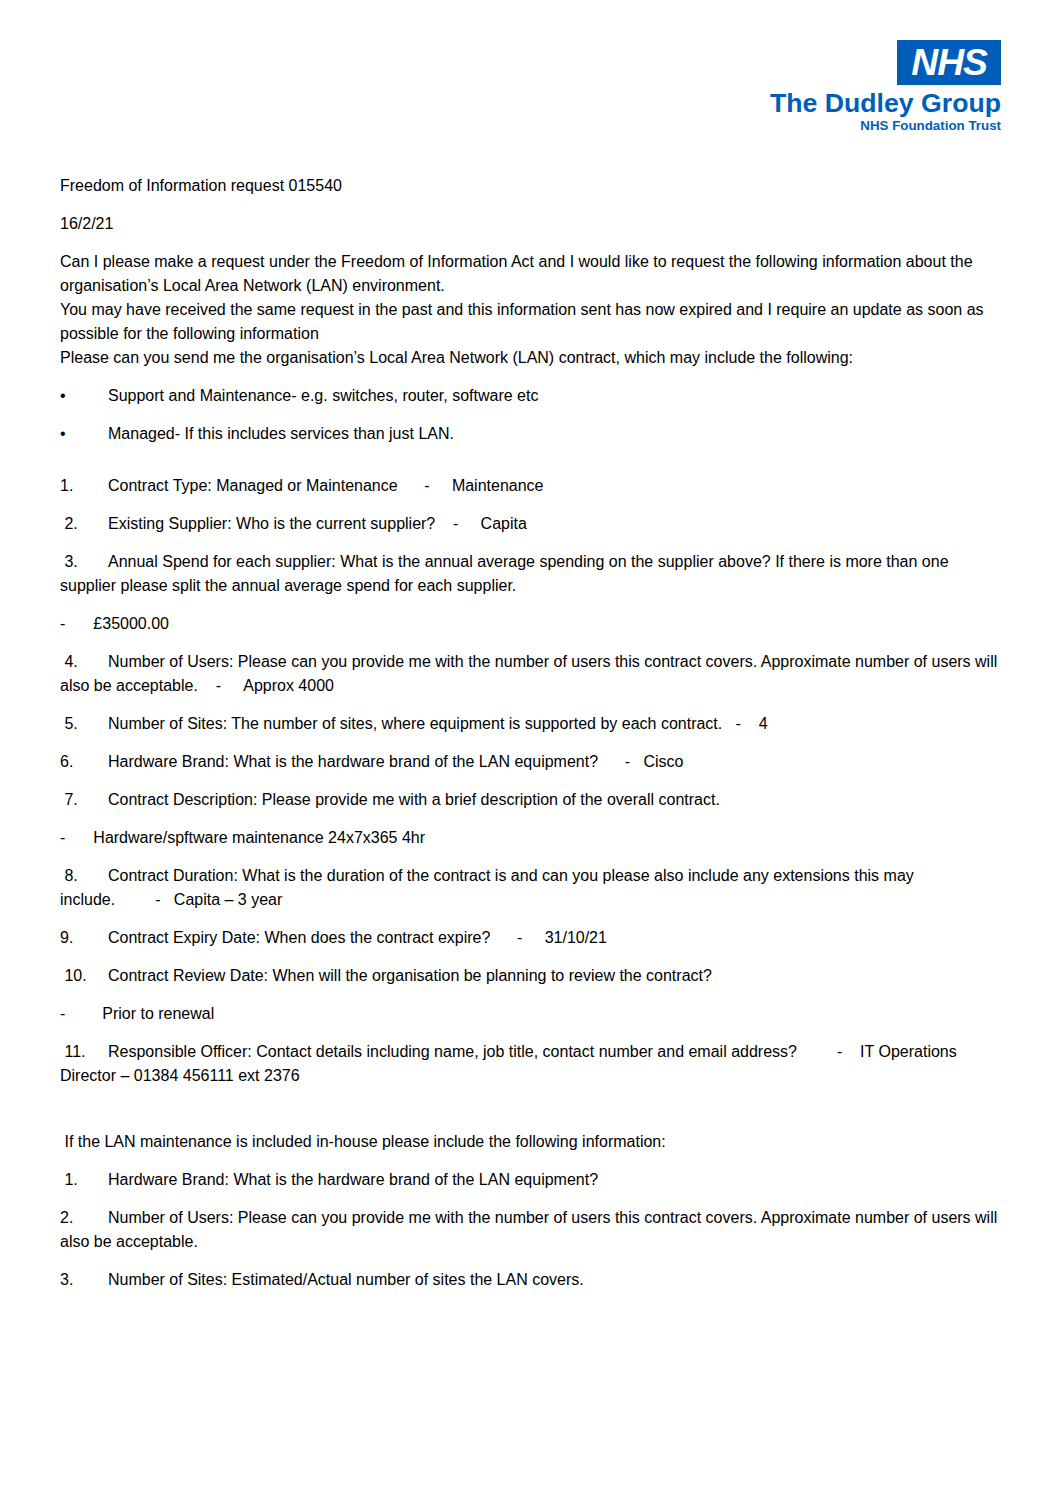NHS
The Dudley Group
NHS Foundation Trust
Freedom of Information request 015540
16/2/21
Can I please make a request under the Freedom of Information Act and I would like to request the following information about the organisation’s Local Area Network (LAN) environment.
You may have received the same request in the past and this information sent has now expired and I require an update as soon as possible for the following information
Please can you send me the organisation’s Local Area Network (LAN) contract, which may include the following:
•Support and Maintenance- e.g. switches, router, software etc
•Managed- If this includes services than just LAN.
1. Contract Type: Managed or Maintenance - Maintenance
2. Existing Supplier: Who is the current supplier? - Capita
3. Annual Spend for each supplier: What is the annual average spending on the supplier above? If there is more than one supplier please split the annual average spend for each supplier.
- £35000.00
4. Number of Users: Please can you provide me with the number of users this contract covers. Approximate number of users will also be acceptable. - Approx 4000
5. Number of Sites: The number of sites, where equipment is supported by each contract. - 4
6. Hardware Brand: What is the hardware brand of the LAN equipment? - Cisco
7. Contract Description: Please provide me with a brief description of the overall contract.
- Hardware/spftware maintenance 24x7x365 4hr
8. Contract Duration: What is the duration of the contract is and can you please also include any extensions this may include. - Capita – 3 year
9. Contract Expiry Date: When does the contract expire? - 31/10/21
10. Contract Review Date: When will the organisation be planning to review the contract?
- Prior to renewal
11. Responsible Officer: Contact details including name, job title, contact number and email address? - IT Operations Director – 01384 456111 ext 2376
If the LAN maintenance is included in-house please include the following information:
1. Hardware Brand: What is the hardware brand of the LAN equipment?
2. Number of Users: Please can you provide me with the number of users this contract covers. Approximate number of users will also be acceptable.
3. Number of Sites: Estimated/Actual number of sites the LAN covers.